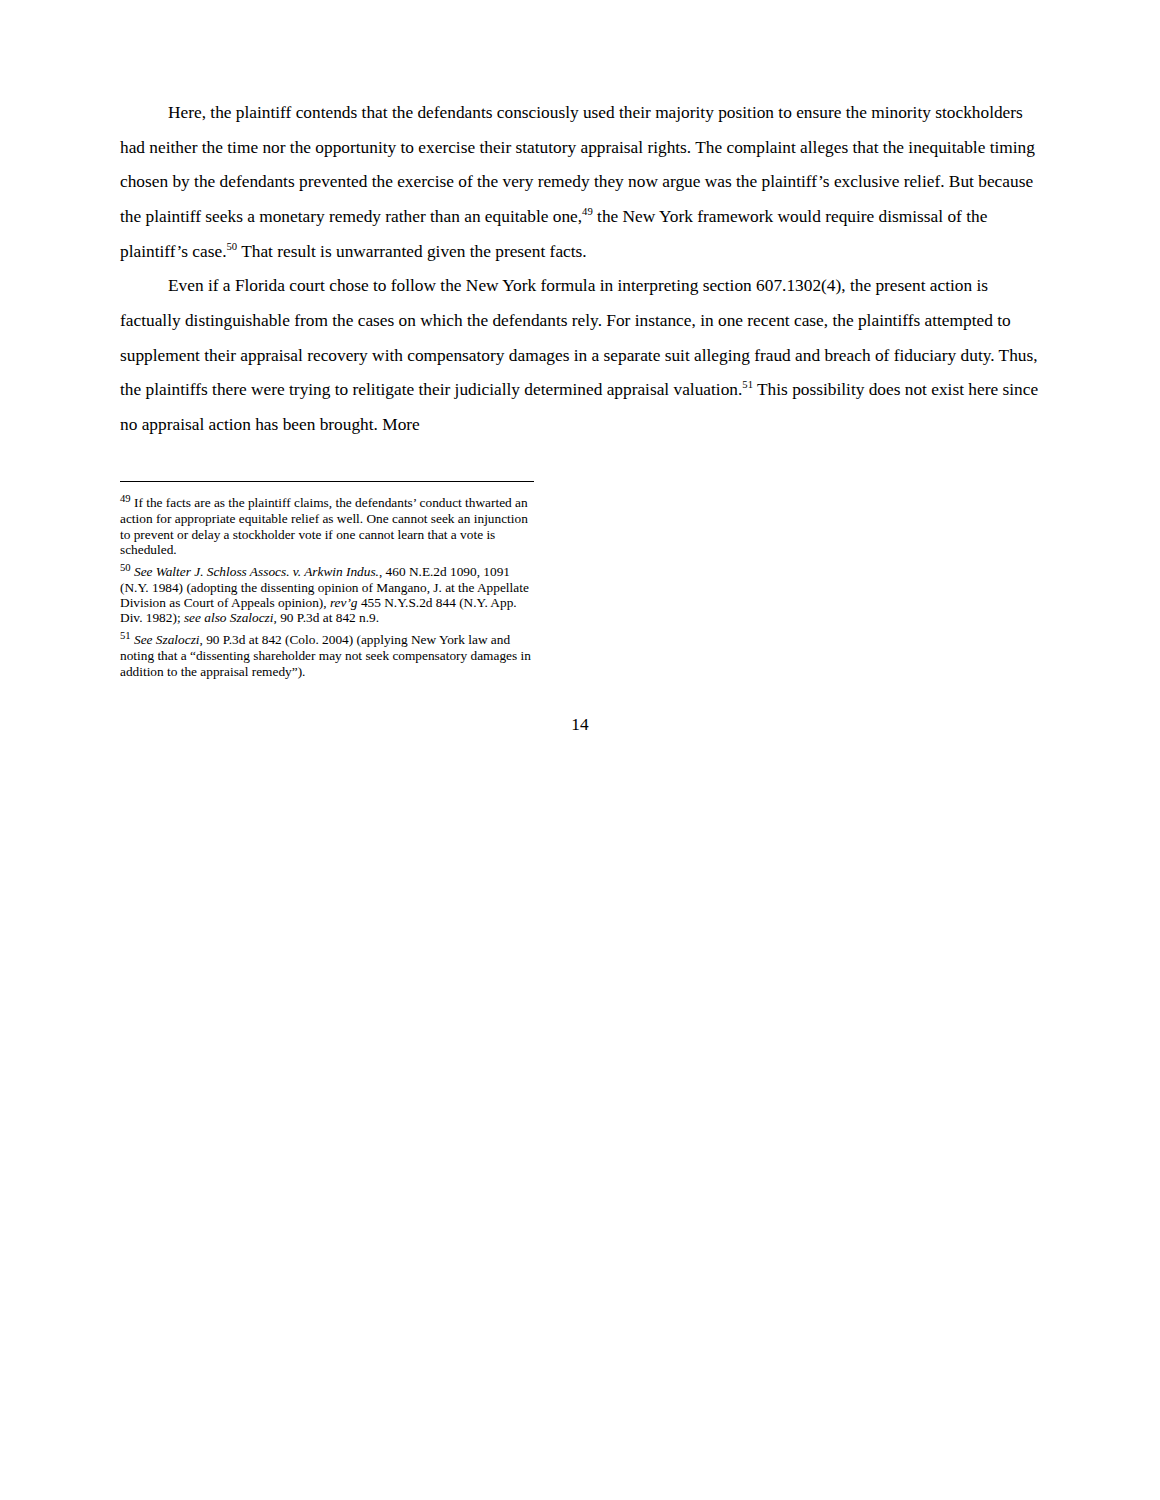Here, the plaintiff contends that the defendants consciously used their majority position to ensure the minority stockholders had neither the time nor the opportunity to exercise their statutory appraisal rights. The complaint alleges that the inequitable timing chosen by the defendants prevented the exercise of the very remedy they now argue was the plaintiff’s exclusive relief. But because the plaintiff seeks a monetary remedy rather than an equitable one,49 the New York framework would require dismissal of the plaintiff’s case.50 That result is unwarranted given the present facts.
Even if a Florida court chose to follow the New York formula in interpreting section 607.1302(4), the present action is factually distinguishable from the cases on which the defendants rely. For instance, in one recent case, the plaintiffs attempted to supplement their appraisal recovery with compensatory damages in a separate suit alleging fraud and breach of fiduciary duty. Thus, the plaintiffs there were trying to relitigate their judicially determined appraisal valuation.51 This possibility does not exist here since no appraisal action has been brought. More
49 If the facts are as the plaintiff claims, the defendants’ conduct thwarted an action for appropriate equitable relief as well. One cannot seek an injunction to prevent or delay a stockholder vote if one cannot learn that a vote is scheduled.
50 See Walter J. Schloss Assocs. v. Arkwin Indus., 460 N.E.2d 1090, 1091 (N.Y. 1984) (adopting the dissenting opinion of Mangano, J. at the Appellate Division as Court of Appeals opinion), rev’g 455 N.Y.S.2d 844 (N.Y. App. Div. 1982); see also Szaloczi, 90 P.3d at 842 n.9.
51 See Szaloczi, 90 P.3d at 842 (Colo. 2004) (applying New York law and noting that a “dissenting shareholder may not seek compensatory damages in addition to the appraisal remedy”).
14